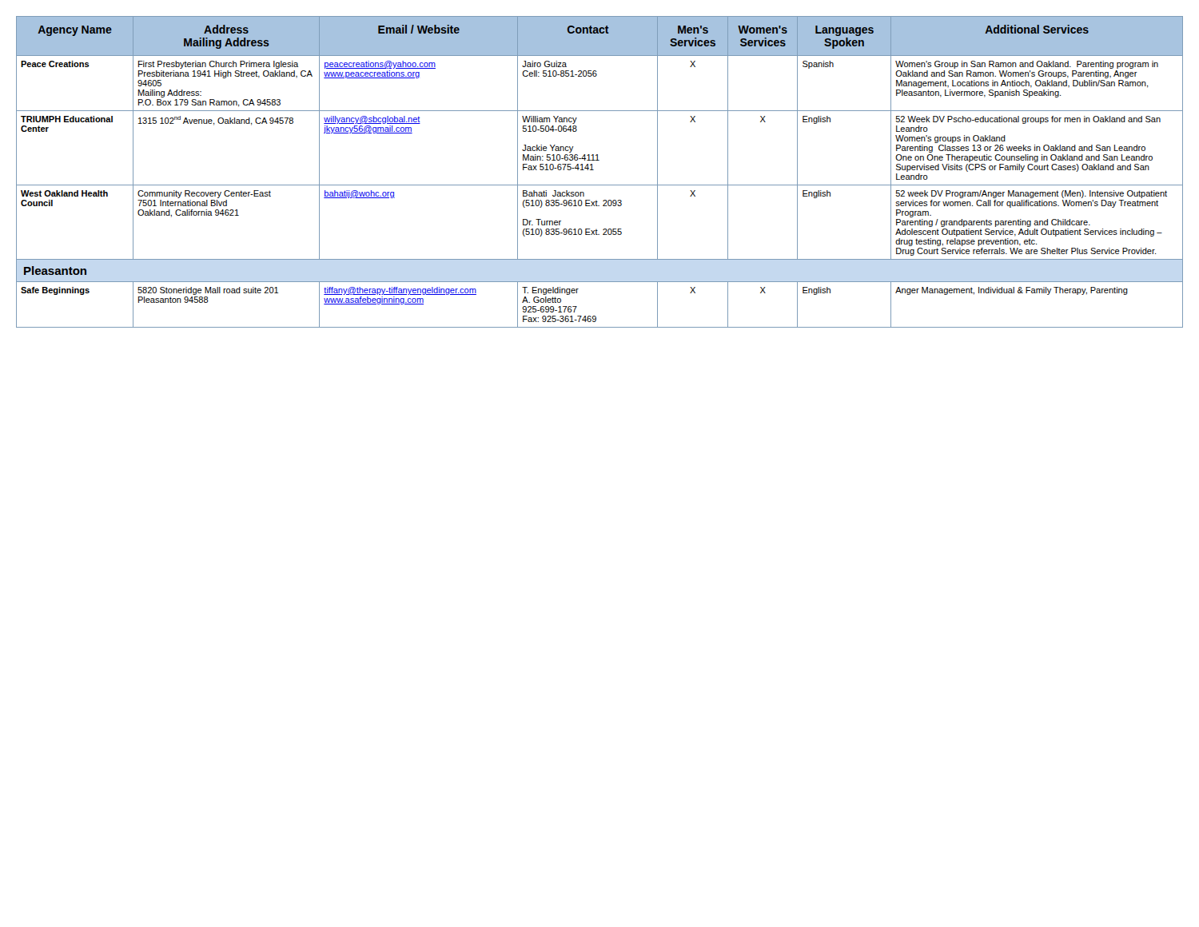| Agency Name | Address Mailing Address | Email / Website | Contact | Men's Services | Women's Services | Languages Spoken | Additional Services |
| --- | --- | --- | --- | --- | --- | --- | --- |
| Peace Creations | First Presbyterian Church Primera Iglesia Presbiteriana 1941 High Street, Oakland, CA 94605 Mailing Address: P.O. Box 179 San Ramon, CA 94583 | peacecreations@yahoo.com www.peacecreations.org | Jairo Guiza Cell: 510-851-2056 | X | | Spanish | Women's Group in San Ramon and Oakland. Parenting program in Oakland and San Ramon. Women's Groups, Parenting, Anger Management, Locations in Antioch, Oakland, Dublin/San Ramon, Pleasanton, Livermore, Spanish Speaking. |
| TRIUMPH Educational Center | 1315 102 nd Avenue, Oakland, CA 94578 | willyancy@sbcglobal.net jkyancy56@gmail.com | William Yancy 510-504-0648 Jackie Yancy Main: 510-636-4111 Fax 510-675-4141 | X | X | English | 52 Week DV Pscho-educational groups for men in Oakland and San Leandro Women's groups in Oakland Parenting Classes 13 or 26 weeks in Oakland and San Leandro One on One Therapeutic Counseling in Oakland and San Leandro Supervised Visits (CPS or Family Court Cases) Oakland and San Leandro |
| West Oakland Health Council | Community Recovery Center-East 7501 International Blvd Oakland, California 94621 | bahatij@wohc.org | Bahati Jackson (510) 835-9610 Ext. 2093 Dr. Turner (510) 835-9610 Ext. 2055 | X | | English | 52 week DV Program/Anger Management (Men). Intensive Outpatient services for women. Call for qualifications. Women's Day Treatment Program. Parenting / grandparents parenting and Childcare. Adolescent Outpatient Service, Adult Outpatient Services including – drug testing, relapse prevention, etc. Drug Court Service referrals. We are Shelter Plus Service Provider. |
| Pleasanton |
| Safe Beginnings | 5820 Stoneridge Mall road suite 201 Pleasanton 94588 | tiffany@therapy-tiffanyengeldinger.com www.asafebeginning.com | T. Engeldinger A. Goletto 925-699-1767 Fax: 925-361-7469 | X | X | English | Anger Management, Individual & Family Therapy, Parenting |